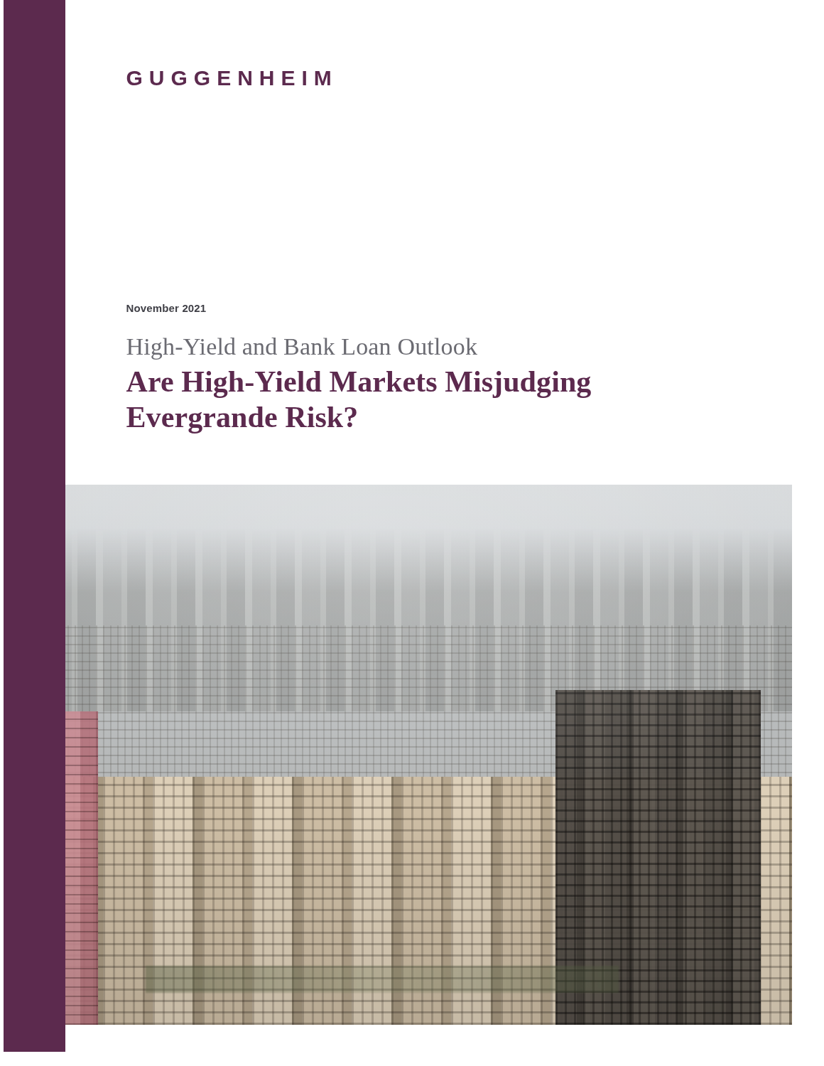GUGGENHEIM
November 2021
High-Yield and Bank Loan Outlook
Are High-Yield Markets Misjudging Evergrande Risk?